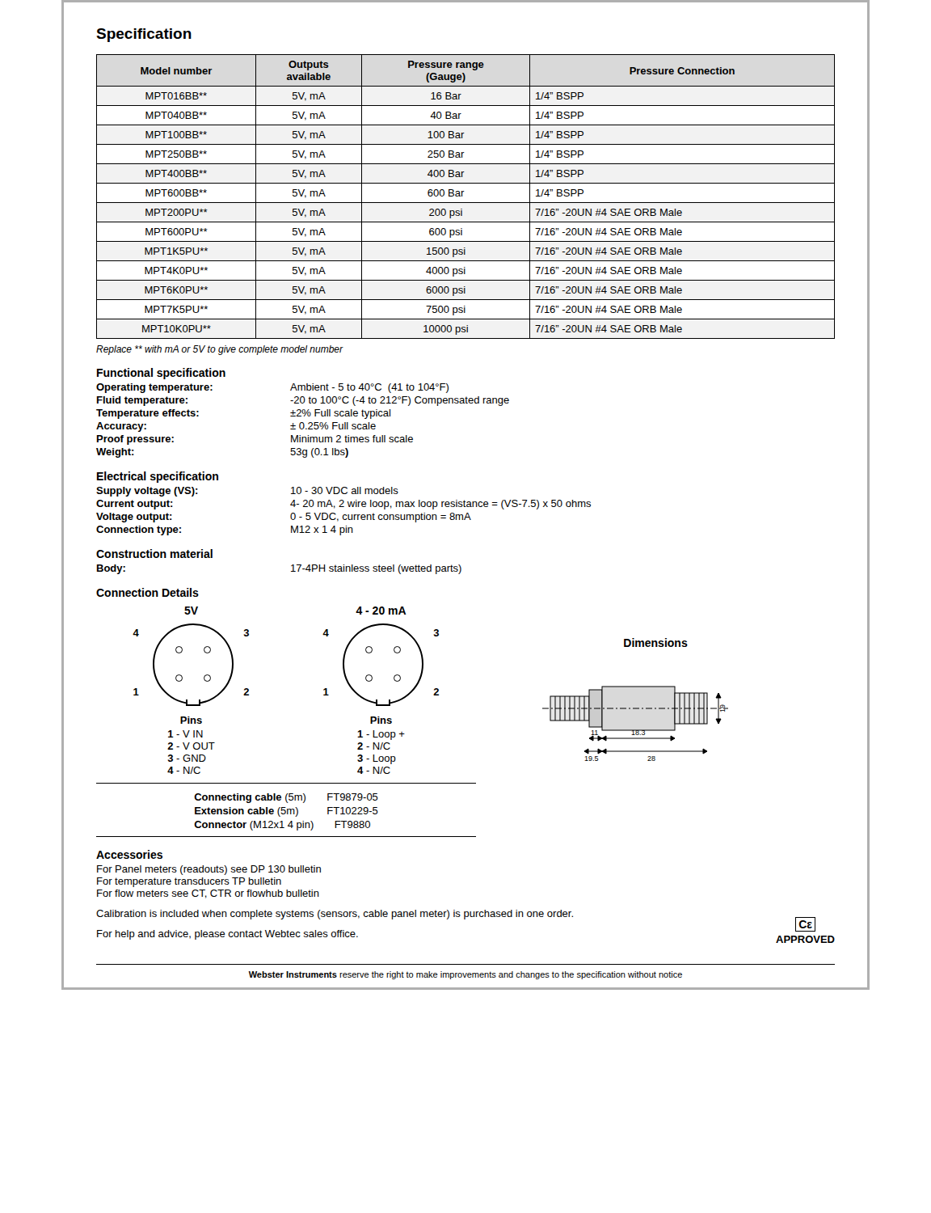Specification
| Model number | Outputs available | Pressure range (Gauge) | Pressure Connection |
| --- | --- | --- | --- |
| MPT016BB** | 5V, mA | 16 Bar | 1/4” BSPP |
| MPT040BB** | 5V, mA | 40 Bar | 1/4” BSPP |
| MPT100BB** | 5V, mA | 100 Bar | 1/4” BSPP |
| MPT250BB** | 5V, mA | 250 Bar | 1/4” BSPP |
| MPT400BB** | 5V, mA | 400 Bar | 1/4” BSPP |
| MPT600BB** | 5V, mA | 600 Bar | 1/4” BSPP |
| MPT200PU** | 5V, mA | 200 psi | 7/16” -20UN #4 SAE ORB Male |
| MPT600PU** | 5V, mA | 600 psi | 7/16” -20UN #4 SAE ORB Male |
| MPT1K5PU** | 5V, mA | 1500 psi | 7/16” -20UN #4 SAE ORB Male |
| MPT4K0PU** | 5V, mA | 4000 psi | 7/16” -20UN #4 SAE ORB Male |
| MPT6K0PU** | 5V, mA | 6000 psi | 7/16” -20UN #4 SAE ORB Male |
| MPT7K5PU** | 5V, mA | 7500 psi | 7/16” -20UN #4 SAE ORB Male |
| MPT10K0PU** | 5V, mA | 10000 psi | 7/16” -20UN #4 SAE ORB Male |
Replace ** with mA or 5V to give complete model number
Functional specification
| Operating temperature: | Ambient - 5 to 40°C (41 to 104°F) |
| Fluid temperature: | -20 to 100°C (-4 to 212°F) Compensated range |
| Temperature effects: | ±2% Full scale typical |
| Accuracy: | ± 0.25% Full scale |
| Proof pressure: | Minimum 2 times full scale |
| Weight: | 53g (0.1 lbs ) |
Electrical specification
| Supply voltage (VS): | 10 - 30 VDC all models |
| Current output: | 4- 20 mA, 2 wire loop, max loop resistance = (VS-7.5) x 50 ohms |
| Voltage output: | 0 - 5 VDC, current consumption = 8mA |
| Connection type: | M12 x 1 4 pin |
Construction material
| Body: | 17-4PH stainless steel (wetted parts) |
Connection Details
5V
4 - 20 mA
4 3 1 2
Pins 1 - V IN
2 - V OUT
3 - GND
4 - N/C
4 3 1 2
Pins 1 - Loop +
2 - N/C
3 - Loop
4 - N/C
| Connecting cable (5m) | FT9879-05 |
| Extension cable (5m) | FT10229-5 |
| Connector (M12x1 4 pin) | FT9880 |
Dimensions
19 11 18.3 19.5 28
Accessories
For Panel meters (readouts) see DP 130 bulletin
For temperature transducers TP bulletin
For flow meters see CT, CTR or flowhub bulletin
Calibration is included when complete systems (sensors, cable panel meter) is purchased in one order.
For help and advice, please contact Webtec sales office.
Cε
APPROVED
Webster Instruments reserve the right to make improvements and changes to the specification without notice